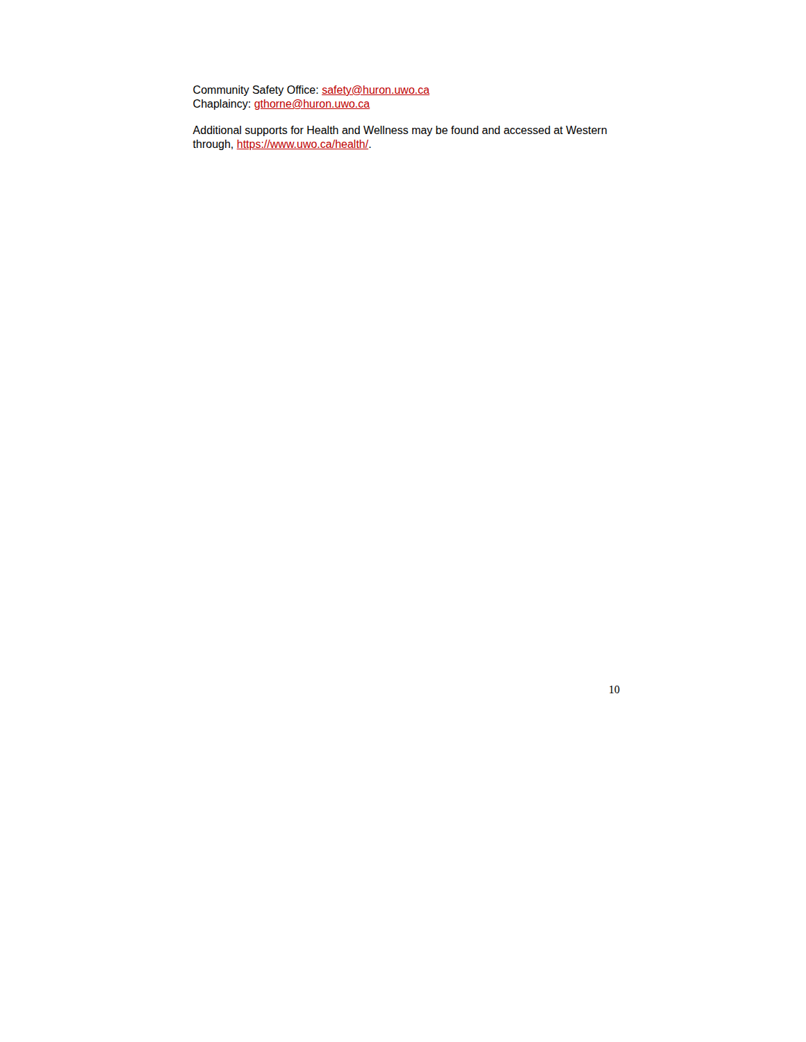Community Safety Office: safety@huron.uwo.ca
Chaplaincy: gthorne@huron.uwo.ca
Additional supports for Health and Wellness may be found and accessed at Western through, https://www.uwo.ca/health/.
10